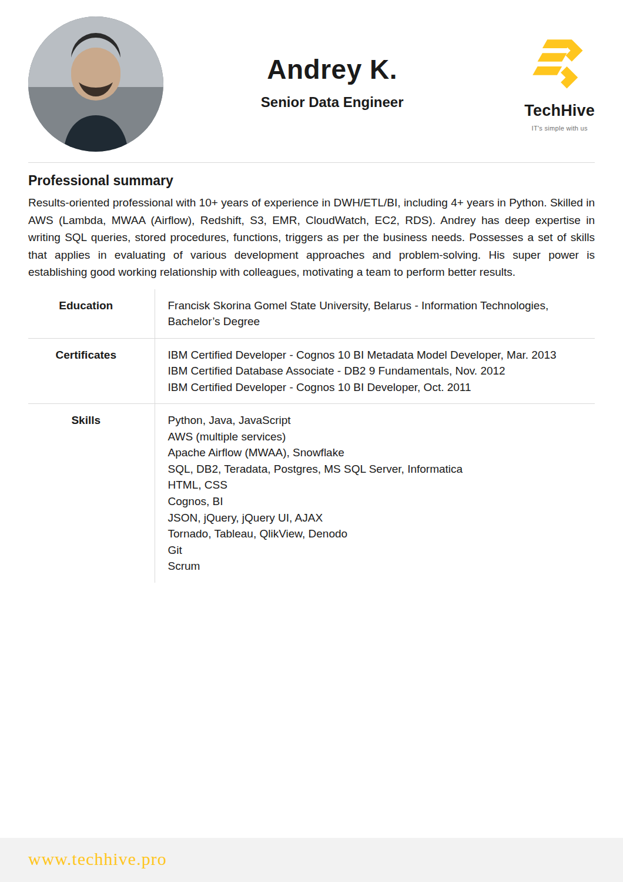Andrey K.
Senior Data Engineer
TechHive
IT's simple with us
Professional summary
Results-oriented professional with 10+ years of experience in DWH/ETL/BI, including 4+ years in Python. Skilled in AWS (Lambda, MWAA (Airflow), Redshift, S3, EMR, CloudWatch, EC2, RDS). Andrey has deep expertise in writing SQL queries, stored procedures, functions, triggers as per the business needs. Possesses a set of skills that applies in evaluating of various development approaches and problem-solving. His super power is establishing good working relationship with colleagues, motivating a team to perform better results.
| Education | Francisk Skorina Gomel State University, Belarus - Information Technologies, Bachelor’s Degree |
| Certificates | IBM Certified Developer - Cognos 10 BI Metadata Model Developer, Mar. 2013 IBM Certified Database Associate - DB2 9 Fundamentals, Nov. 2012 IBM Certified Developer - Cognos 10 BI Developer, Oct. 2011 |
| Skills | Python, Java, JavaScript AWS (multiple services) Apache Airflow (MWAA), Snowflake SQL, DB2, Teradata, Postgres, MS SQL Server, Informatica HTML, CSS Cognos, BI JSON, jQuery, jQuery UI, AJAX Tornado, Tableau, QlikView, Denodo Git Scrum |
www.techhive.pro